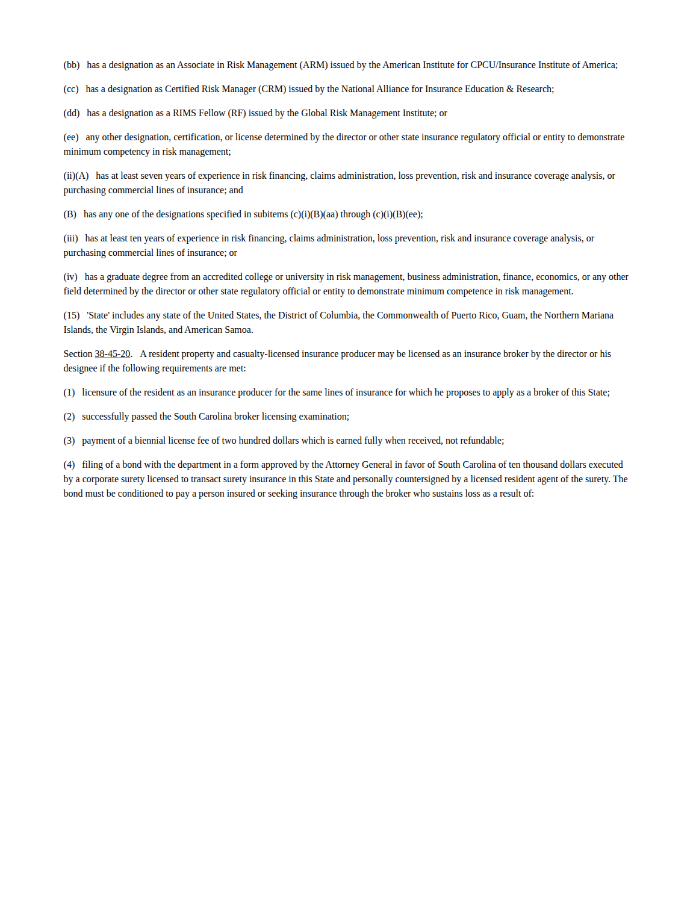(bb) has a designation as an Associate in Risk Management (ARM) issued by the American Institute for CPCU/Insurance Institute of America;
(cc) has a designation as Certified Risk Manager (CRM) issued by the National Alliance for Insurance Education & Research;
(dd) has a designation as a RIMS Fellow (RF) issued by the Global Risk Management Institute; or
(ee) any other designation, certification, or license determined by the director or other state insurance regulatory official or entity to demonstrate minimum competency in risk management;
(ii)(A) has at least seven years of experience in risk financing, claims administration, loss prevention, risk and insurance coverage analysis, or purchasing commercial lines of insurance; and
(B) has any one of the designations specified in subitems (c)(i)(B)(aa) through (c)(i)(B)(ee);
(iii) has at least ten years of experience in risk financing, claims administration, loss prevention, risk and insurance coverage analysis, or purchasing commercial lines of insurance; or
(iv) has a graduate degree from an accredited college or university in risk management, business administration, finance, economics, or any other field determined by the director or other state regulatory official or entity to demonstrate minimum competence in risk management.
(15) 'State' includes any state of the United States, the District of Columbia, the Commonwealth of Puerto Rico, Guam, the Northern Mariana Islands, the Virgin Islands, and American Samoa.
Section 38-45-20. A resident property and casualty-licensed insurance producer may be licensed as an insurance broker by the director or his designee if the following requirements are met:
(1) licensure of the resident as an insurance producer for the same lines of insurance for which he proposes to apply as a broker of this State;
(2) successfully passed the South Carolina broker licensing examination;
(3) payment of a biennial license fee of two hundred dollars which is earned fully when received, not refundable;
(4) filing of a bond with the department in a form approved by the Attorney General in favor of South Carolina of ten thousand dollars executed by a corporate surety licensed to transact surety insurance in this State and personally countersigned by a licensed resident agent of the surety. The bond must be conditioned to pay a person insured or seeking insurance through the broker who sustains loss as a result of: